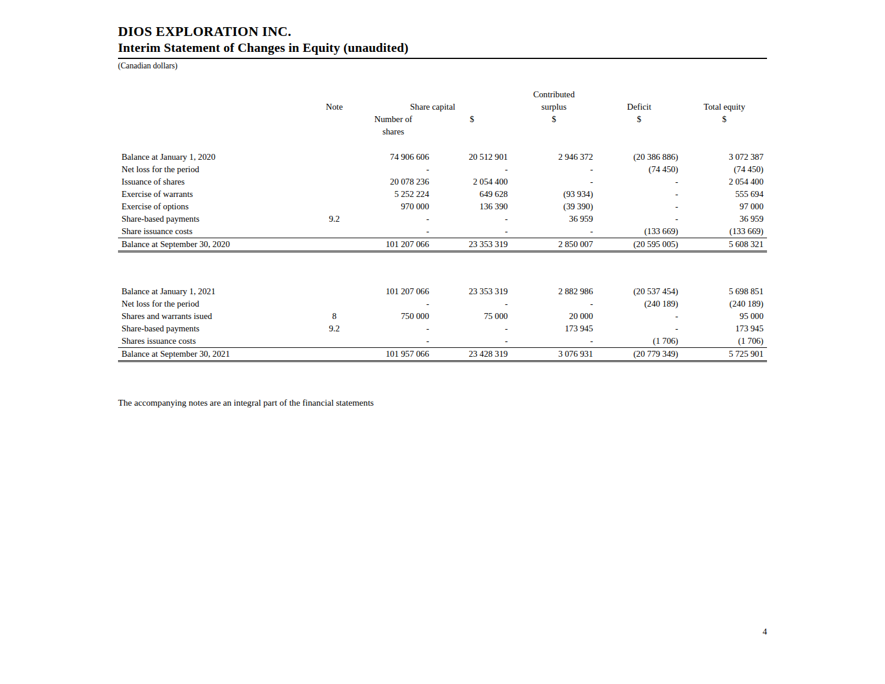DIOS EXPLORATION INC.
Interim Statement of Changes in Equity (unaudited)
(Canadian dollars)
| | | | Contributed | | |
| --- | --- | --- | --- | --- | --- |
| | Note | Share capital | surplus | Deficit | Total equity |
| | | Number of | $ | $ | $ | $ |
| | | shares | | | | |
| Balance at January 1, 2020 | | 74 906 606 | 20 512 901 | 2 946 372 | (20 386 886) | 3 072 387 |
| Net loss for the period | | - | - | - | (74 450) | (74 450) |
| Issuance of shares | | 20 078 236 | 2 054 400 | - | - | 2 054 400 |
| Exercise of warrants | | 5 252 224 | 649 628 | (93 934) | - | 555 694 |
| Exercise of options | | 970 000 | 136 390 | (39 390) | - | 97 000 |
| Share-based payments | 9.2 | - | - | 36 959 | - | 36 959 |
| Share issuance costs | | - | - | - | (133 669) | (133 669) |
| Balance at September 30, 2020 | | 101 207 066 | 23 353 319 | 2 850 007 | (20 595 005) | 5 608 321 |
| Balance at January 1, 2021 | | 101 207 066 | 23 353 319 | 2 882 986 | (20 537 454) | 5 698 851 |
| Net loss for the period | | - | - | - | (240 189) | (240 189) |
| Shares and warrants isued | 8 | 750 000 | 75 000 | 20 000 | - | 95 000 |
| Share-based payments | 9.2 | - | - | 173 945 | - | 173 945 |
| Shares issuance costs | | - | - | - | (1 706) | (1 706) |
| Balance at September 30, 2021 | | 101 957 066 | 23 428 319 | 3 076 931 | (20 779 349) | 5 725 901 |
The accompanying notes are an integral part of the financial statements
4